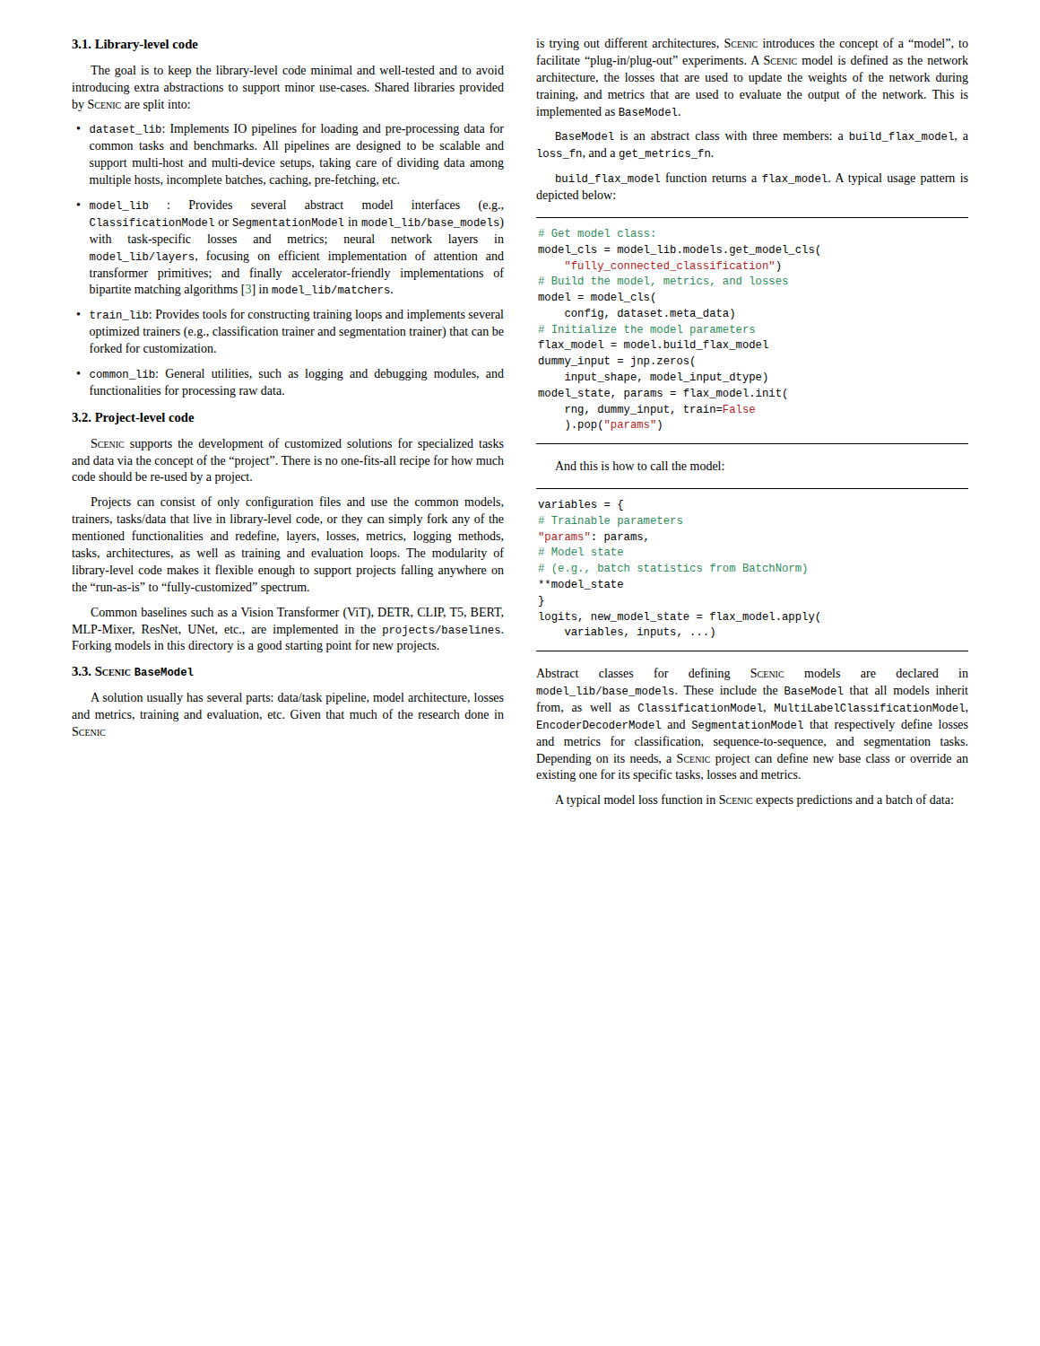3.1. Library-level code
The goal is to keep the library-level code minimal and well-tested and to avoid introducing extra abstractions to support minor use-cases. Shared libraries provided by Scenic are split into:
dataset_lib: Implements IO pipelines for loading and pre-processing data for common tasks and benchmarks. All pipelines are designed to be scalable and support multi-host and multi-device setups, taking care of dividing data among multiple hosts, incomplete batches, caching, pre-fetching, etc.
model_lib : Provides several abstract model interfaces (e.g., ClassificationModel or SegmentationModel in model_lib/base_models) with task-specific losses and metrics; neural network layers in model_lib/layers, focusing on efficient implementation of attention and transformer primitives; and finally accelerator-friendly implementations of bipartite matching algorithms [3] in model_lib/matchers.
train_lib: Provides tools for constructing training loops and implements several optimized trainers (e.g., classification trainer and segmentation trainer) that can be forked for customization.
common_lib: General utilities, such as logging and debugging modules, and functionalities for processing raw data.
3.2. Project-level code
Scenic supports the development of customized solutions for specialized tasks and data via the concept of the “project”. There is no one-fits-all recipe for how much code should be re-used by a project.
Projects can consist of only configuration files and use the common models, trainers, tasks/data that live in library-level code, or they can simply fork any of the mentioned functionalities and redefine, layers, losses, metrics, logging methods, tasks, architectures, as well as training and evaluation loops. The modularity of library-level code makes it flexible enough to support projects falling anywhere on the “run-as-is” to “fully-customized” spectrum.
Common baselines such as a Vision Transformer (ViT), DETR, CLIP, T5, BERT, MLP-Mixer, ResNet, UNet, etc., are implemented in the projects/baselines. Forking models in this directory is a good starting point for new projects.
3.3. Scenic BaseModel
A solution usually has several parts: data/task pipeline, model architecture, losses and metrics, training and evaluation, etc. Given that much of the research done in Scenic
is trying out different architectures, Scenic introduces the concept of a “model”, to facilitate “plug-in/plug-out” experiments. A Scenic model is defined as the network architecture, the losses that are used to update the weights of the network during training, and metrics that are used to evaluate the output of the network. This is implemented as BaseModel.
BaseModel is an abstract class with three members: a build_flax_model, a loss_fn, and a get_metrics_fn.
build_flax_model function returns a flax_model. A typical usage pattern is depicted below:
# Get model class: model_cls = model_lib.models.get_model_cls( "fully_connected_classification") # Build the model, metrics, and losses model = model_cls( config, dataset.meta_data) # Initialize the model parameters flax_model = model.build_flax_model dummy_input = jnp.zeros( input_shape, model_input_dtype) model_state, params = flax_model.init( rng, dummy_input, train=False ).pop("params")
And this is how to call the model:
variables = { # Trainable parameters "params": params, # Model state # (e.g., batch statistics from BatchNorm) **model_state } logits, new_model_state = flax_model.apply( variables, inputs, ...)
Abstract classes for defining Scenic models are declared in model_lib/base_models. These include the BaseModel that all models inherit from, as well as ClassificationModel, MultiLabelClassificationModel, EncoderDecoderModel and SegmentationModel that respectively define losses and metrics for classification, sequence-to-sequence, and segmentation tasks. Depending on its needs, a Scenic project can define new base class or override an existing one for its specific tasks, losses and metrics.
A typical model loss function in Scenic expects predictions and a batch of data: